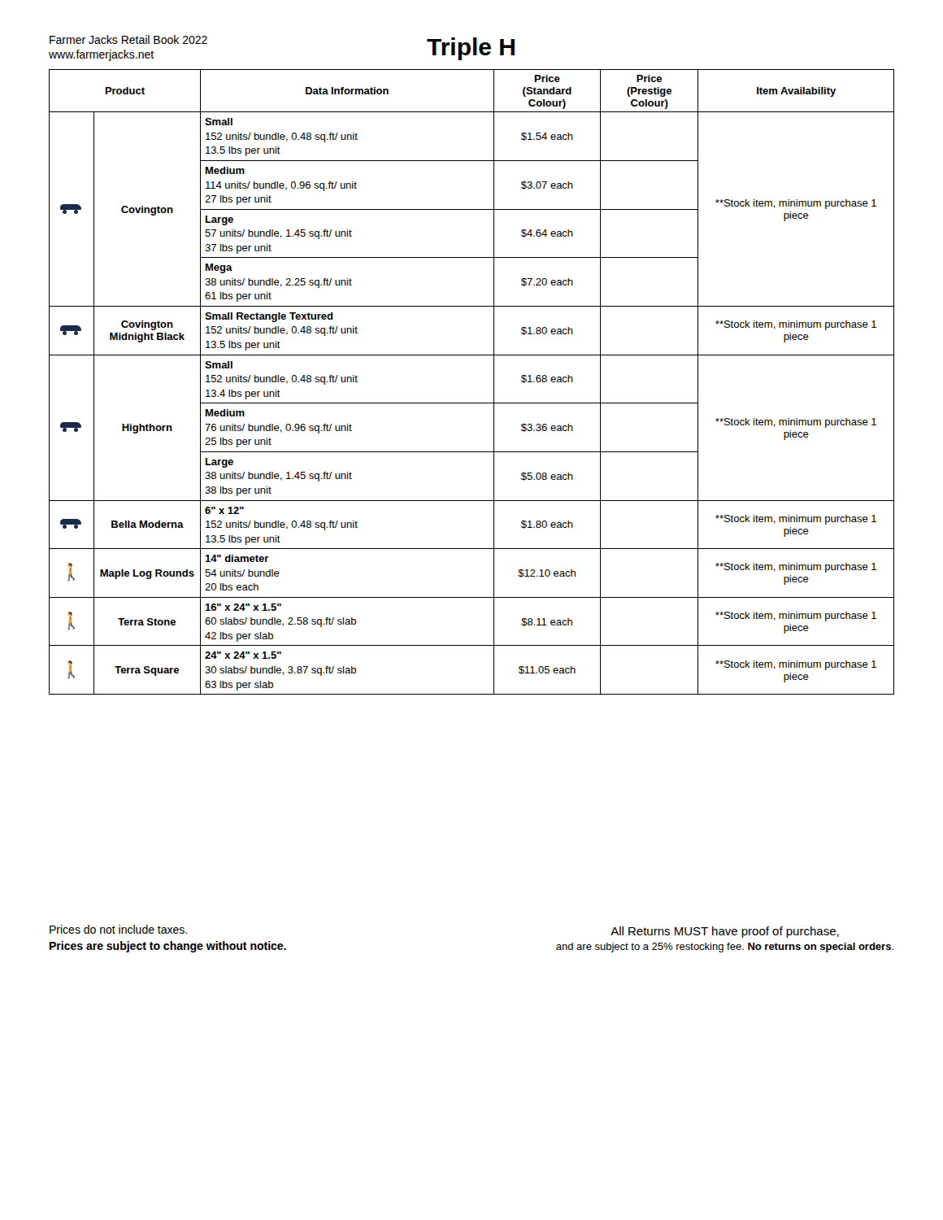Farmer Jacks Retail Book 2022
www.farmerjacks.net
Triple H
| Product | Data Information | Price (Standard Colour) | Price (Prestige Colour) | Item Availability |
| --- | --- | --- | --- | --- |
| | Covington | Small 152 units/ bundle, 0.48 sq.ft/ unit 13.5 lbs per unit | $1.54 each | | **Stock item, minimum purchase 1 piece |
| Medium 114 units/ bundle, 0.96 sq.ft/ unit 27 lbs per unit | $3.07 each | |
| Large 57 units/ bundle, 1.45 sq.ft/ unit 37 lbs per unit | $4.64 each | |
| Mega 38 units/ bundle, 2.25 sq.ft/ unit 61 lbs per unit | $7.20 each | |
| | Covington Midnight Black | Small Rectangle Textured 152 units/ bundle, 0.48 sq.ft/ unit 13.5 lbs per unit | $1.80 each | | **Stock item, minimum purchase 1 piece |
| | Highthorn | Small 152 units/ bundle, 0.48 sq.ft/ unit 13.4 lbs per unit | $1.68 each | | **Stock item, minimum purchase 1 piece |
| Medium 76 units/ bundle, 0.96 sq.ft/ unit 25 lbs per unit | $3.36 each | |
| Large 38 units/ bundle, 1.45 sq.ft/ unit 38 lbs per unit | $5.08 each | |
| | Bella Moderna | 6" x 12" 152 units/ bundle, 0.48 sq.ft/ unit 13.5 lbs per unit | $1.80 each | | **Stock item, minimum purchase 1 piece |
| 🚶 | Maple Log Rounds | 14" diameter 54 units/ bundle 20 lbs each | $12.10 each | | **Stock item, minimum purchase 1 piece |
| 🚶 | Terra Stone | 16" x 24" x 1.5" 60 slabs/ bundle, 2.58 sq.ft/ slab 42 lbs per slab | $8.11 each | | **Stock item, minimum purchase 1 piece |
| 🚶 | Terra Square | 24" x 24" x 1.5" 30 slabs/ bundle, 3.87 sq.ft/ slab 63 lbs per slab | $11.05 each | | **Stock item, minimum purchase 1 piece |
Prices do not include taxes.
Prices are subject to change without notice.
All Returns MUST have proof of purchase,
and are subject to a 25% restocking fee. No returns on special orders.